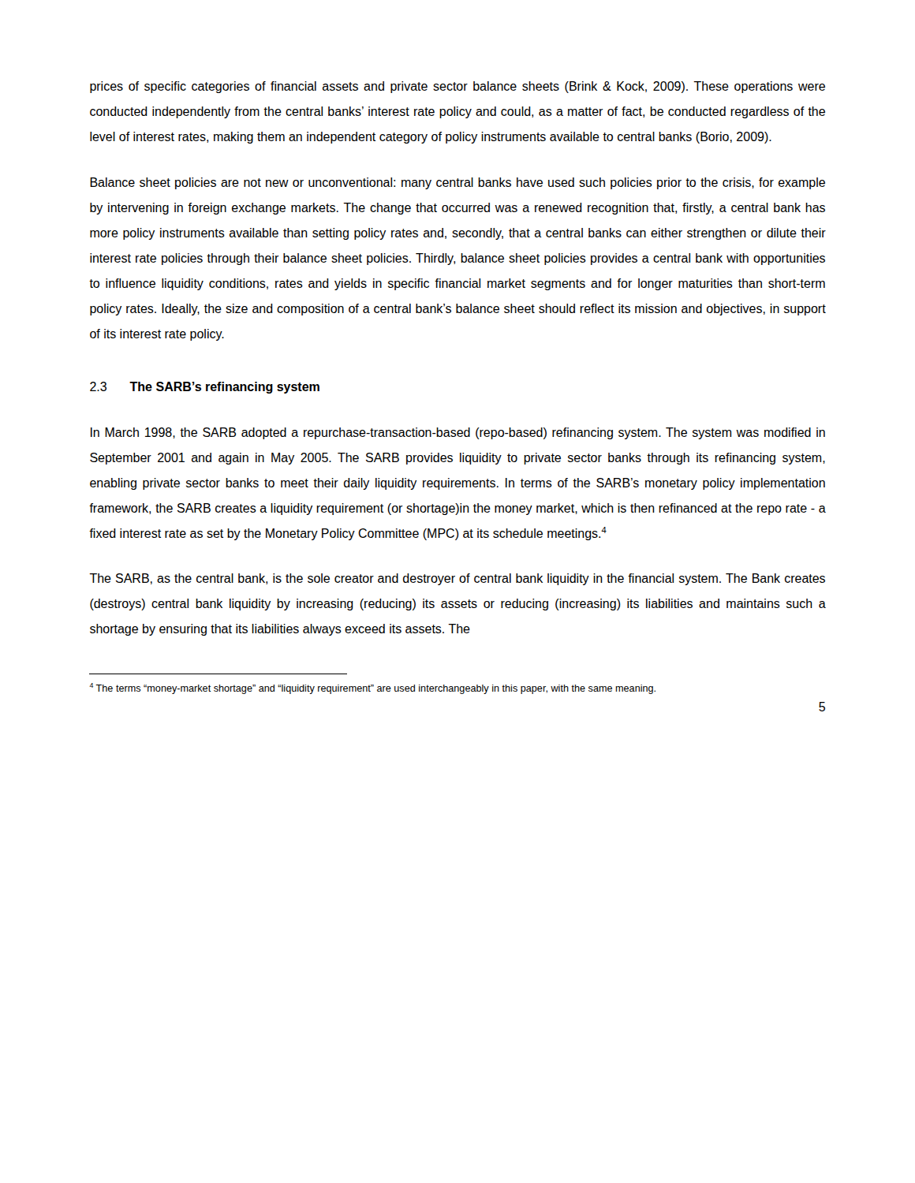prices of specific categories of financial assets and private sector balance sheets (Brink & Kock, 2009). These operations were conducted independently from the central banks’ interest rate policy and could, as a matter of fact, be conducted regardless of the level of interest rates, making them an independent category of policy instruments available to central banks (Borio, 2009).
Balance sheet policies are not new or unconventional: many central banks have used such policies prior to the crisis, for example by intervening in foreign exchange markets. The change that occurred was a renewed recognition that, firstly, a central bank has more policy instruments available than setting policy rates and, secondly, that a central banks can either strengthen or dilute their interest rate policies through their balance sheet policies. Thirdly, balance sheet policies provides a central bank with opportunities to influence liquidity conditions, rates and yields in specific financial market segments and for longer maturities than short-term policy rates. Ideally, the size and composition of a central bank’s balance sheet should reflect its mission and objectives, in support of its interest rate policy.
2.3 The SARB’s refinancing system
In March 1998, the SARB adopted a repurchase-transaction-based (repo-based) refinancing system. The system was modified in September 2001 and again in May 2005. The SARB provides liquidity to private sector banks through its refinancing system, enabling private sector banks to meet their daily liquidity requirements. In terms of the SARB’s monetary policy implementation framework, the SARB creates a liquidity requirement (or shortage)in the money market, which is then refinanced at the repo rate - a fixed interest rate as set by the Monetary Policy Committee (MPC) at its schedule meetings.4
The SARB, as the central bank, is the sole creator and destroyer of central bank liquidity in the financial system. The Bank creates (destroys) central bank liquidity by increasing (reducing) its assets or reducing (increasing) its liabilities and maintains such a shortage by ensuring that its liabilities always exceed its assets. The
4 The terms “money-market shortage” and “liquidity requirement” are used interchangeably in this paper, with the same meaning.
5